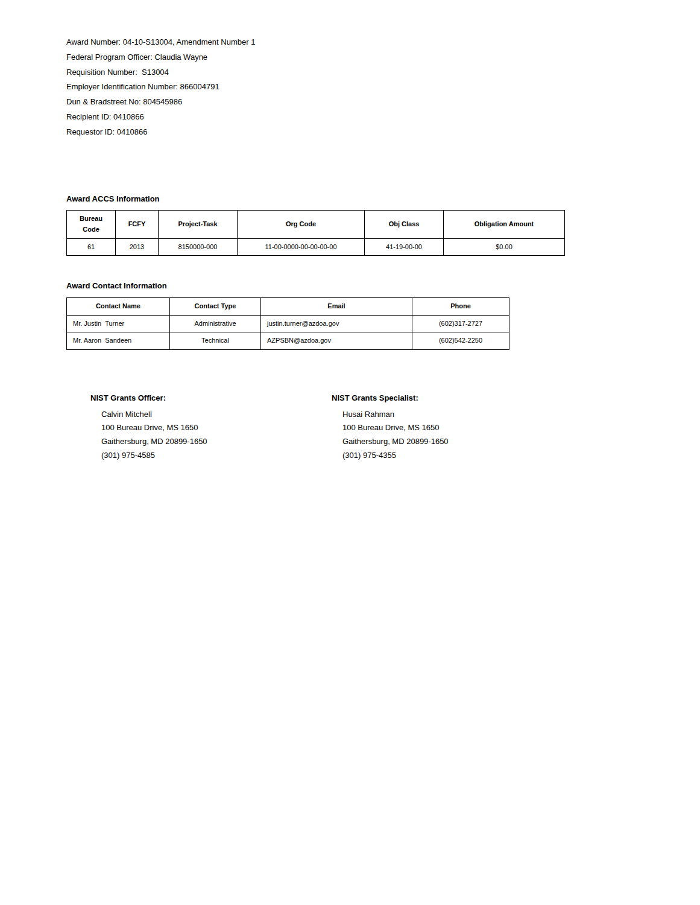Award Number: 04-10-S13004, Amendment Number 1
Federal Program Officer: Claudia Wayne
Requisition Number: S13004
Employer Identification Number: 866004791
Dun & Bradstreet No: 804545986
Recipient ID: 0410866
Requestor ID: 0410866
Award ACCS Information
| Bureau Code | FCFY | Project-Task | Org Code | Obj Class | Obligation Amount |
| --- | --- | --- | --- | --- | --- |
| 61 | 2013 | 8150000-000 | 11-00-0000-00-00-00-00 | 41-19-00-00 | $0.00 |
Award Contact Information
| Contact Name | Contact Type | Email | Phone |
| --- | --- | --- | --- |
| Mr. Justin Turner | Administrative | justin.turner@azdoa.gov | (602)317-2727 |
| Mr. Aaron Sandeen | Technical | AZPSBN@azdoa.gov | (602)542-2250 |
NIST Grants Officer:
Calvin Mitchell
100 Bureau Drive, MS 1650
Gaithersburg, MD 20899-1650
(301) 975-4585
NIST Grants Specialist:
Husai Rahman
100 Bureau Drive, MS 1650
Gaithersburg, MD 20899-1650
(301) 975-4355